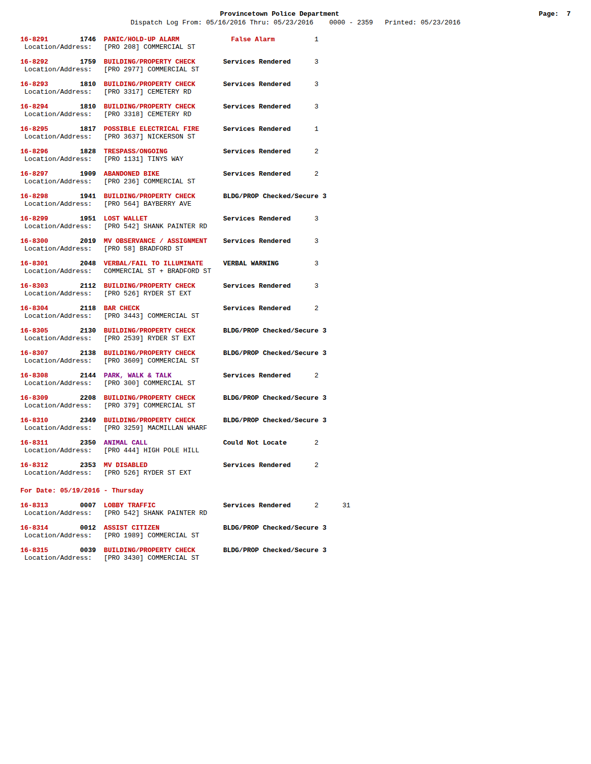Page: 7
Provincetown Police Department
Dispatch Log From: 05/16/2016 Thru: 05/23/2016 0000 - 2359 Printed: 05/23/2016
16-8291 1746 PANIC/HOLD-UP ALARM False Alarm 1
Location/Address: [PRO 208] COMMERCIAL ST
16-8292 1759 BUILDING/PROPERTY CHECK Services Rendered 3
Location/Address: [PRO 2977] COMMERCIAL ST
16-8293 1810 BUILDING/PROPERTY CHECK Services Rendered 3
Location/Address: [PRO 3317] CEMETERY RD
16-8294 1810 BUILDING/PROPERTY CHECK Services Rendered 3
Location/Address: [PRO 3318] CEMETERY RD
16-8295 1817 POSSIBLE ELECTRICAL FIRE Services Rendered 1
Location/Address: [PRO 3637] NICKERSON ST
16-8296 1828 TRESPASS/ONGOING Services Rendered 2
Location/Address: [PRO 1131] TINYS WAY
16-8297 1909 ABANDONED BIKE Services Rendered 2
Location/Address: [PRO 236] COMMERCIAL ST
16-8298 1941 BUILDING/PROPERTY CHECK BLDG/PROP Checked/Secure 3
Location/Address: [PRO 564] BAYBERRY AVE
16-8299 1951 LOST WALLET Services Rendered 3
Location/Address: [PRO 542] SHANK PAINTER RD
16-8300 2019 MV OBSERVANCE / ASSIGNMENT Services Rendered 3
Location/Address: [PRO 58] BRADFORD ST
16-8301 2048 VERBAL/FAIL TO ILLUMINATE VERBAL WARNING 3
Location/Address: COMMERCIAL ST + BRADFORD ST
16-8303 2112 BUILDING/PROPERTY CHECK Services Rendered 3
Location/Address: [PRO 526] RYDER ST EXT
16-8304 2118 BAR CHECK Services Rendered 2
Location/Address: [PRO 3443] COMMERCIAL ST
16-8305 2130 BUILDING/PROPERTY CHECK BLDG/PROP Checked/Secure 3
Location/Address: [PRO 2539] RYDER ST EXT
16-8307 2138 BUILDING/PROPERTY CHECK BLDG/PROP Checked/Secure 3
Location/Address: [PRO 3609] COMMERCIAL ST
16-8308 2144 PARK, WALK & TALK Services Rendered 2
Location/Address: [PRO 300] COMMERCIAL ST
16-8309 2208 BUILDING/PROPERTY CHECK BLDG/PROP Checked/Secure 3
Location/Address: [PRO 379] COMMERCIAL ST
16-8310 2349 BUILDING/PROPERTY CHECK BLDG/PROP Checked/Secure 3
Location/Address: [PRO 3259] MACMILLAN WHARF
16-8311 2350 ANIMAL CALL Could Not Locate 2
Location/Address: [PRO 444] HIGH POLE HILL
16-8312 2353 MV DISABLED Services Rendered 2
Location/Address: [PRO 526] RYDER ST EXT
For Date: 05/19/2016 - Thursday
16-8313 0007 LOBBY TRAFFIC Services Rendered 2 31
Location/Address: [PRO 542] SHANK PAINTER RD
16-8314 0012 ASSIST CITIZEN BLDG/PROP Checked/Secure 3
Location/Address: [PRO 1989] COMMERCIAL ST
16-8315 0039 BUILDING/PROPERTY CHECK BLDG/PROP Checked/Secure 3
Location/Address: [PRO 3430] COMMERCIAL ST